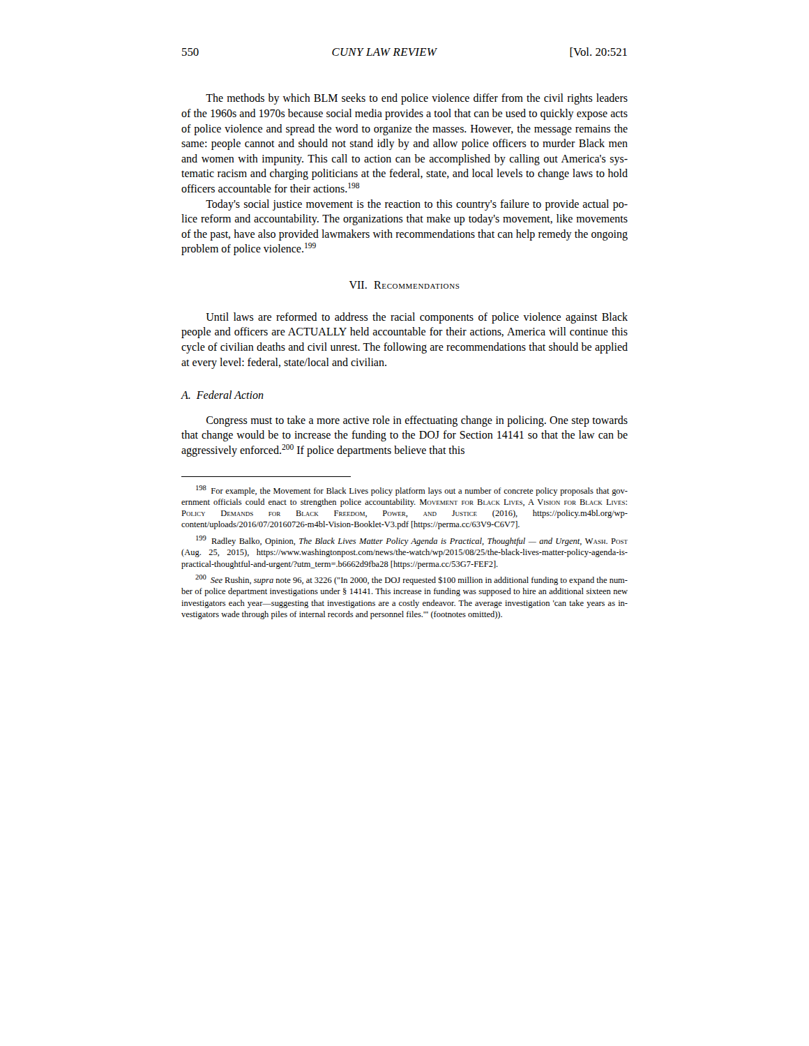550 CUNY LAW REVIEW [Vol. 20:521
The methods by which BLM seeks to end police violence differ from the civil rights leaders of the 1960s and 1970s because social media provides a tool that can be used to quickly expose acts of police violence and spread the word to organize the masses. However, the message remains the same: people cannot and should not stand idly by and allow police officers to murder Black men and women with impunity. This call to action can be accomplished by calling out America's systematic racism and charging politicians at the federal, state, and local levels to change laws to hold officers accountable for their actions.198
Today's social justice movement is the reaction to this country's failure to provide actual police reform and accountability. The organizations that make up today's movement, like movements of the past, have also provided lawmakers with recommendations that can help remedy the ongoing problem of police violence.199
VII. Recommendations
Until laws are reformed to address the racial components of police violence against Black people and officers are ACTUALLY held accountable for their actions, America will continue this cycle of civilian deaths and civil unrest. The following are recommendations that should be applied at every level: federal, state/local and civilian.
A. Federal Action
Congress must to take a more active role in effectuating change in policing. One step towards that change would be to increase the funding to the DOJ for Section 14141 so that the law can be aggressively enforced.200 If police departments believe that this
198 For example, the Movement for Black Lives policy platform lays out a number of concrete policy proposals that government officials could enact to strengthen police accountability. Movement for Black Lives, A Vision for Black Lives: Policy Demands for Black Freedom, Power, and Justice (2016), https://policy.m4bl.org/wp-content/uploads/2016/07/20160726-m4bl-Vision-Booklet-V3.pdf [https://perma.cc/63V9-C6V7].
199 Radley Balko, Opinion, The Black Lives Matter Policy Agenda is Practical, Thoughtful — and Urgent, Wash. Post (Aug. 25, 2015), https://www.washingtonpost.com/news/the-watch/wp/2015/08/25/the-black-lives-matter-policy-agenda-is-practical-thoughtful-and-urgent/?utm_term=.b6662d9fba28 [https://perma.cc/53G7-FEF2].
200 See Rushin, supra note 96, at 3226 ("In 2000, the DOJ requested $100 million in additional funding to expand the number of police department investigations under § 14141. This increase in funding was supposed to hire an additional sixteen new investigators each year—suggesting that investigations are a costly endeavor. The average investigation 'can take years as investigators wade through piles of internal records and personnel files.'" (footnotes omitted)).